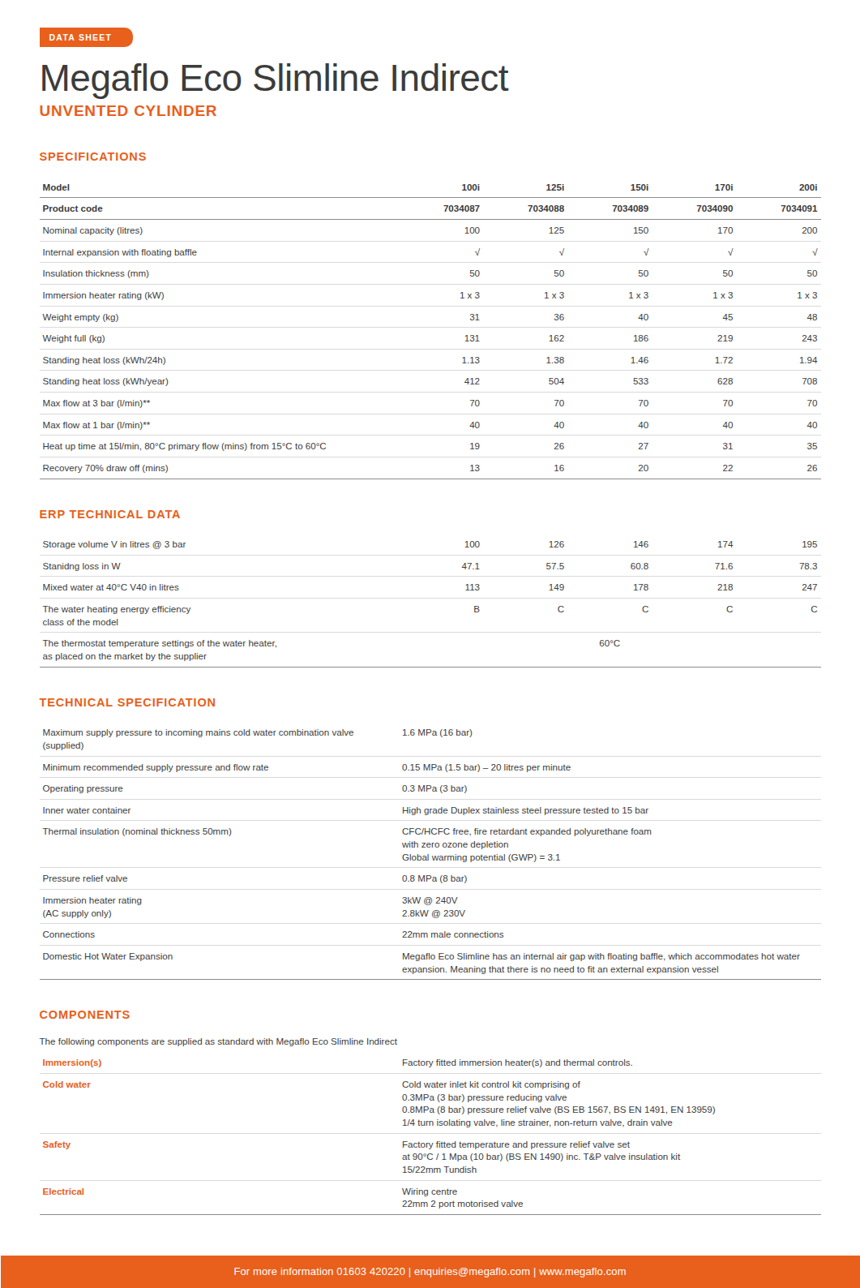DATA SHEET
Megaflo Eco Slimline Indirect
Unvented Cylinder
Specifications
| Model | 100i | 125i | 150i | 170i | 200i |
| --- | --- | --- | --- | --- | --- |
| Product code | 7034087 | 7034088 | 7034089 | 7034090 | 7034091 |
| Nominal capacity (litres) | 100 | 125 | 150 | 170 | 200 |
| Internal expansion with floating baffle | √ | √ | √ | √ | √ |
| Insulation thickness (mm) | 50 | 50 | 50 | 50 | 50 |
| Immersion heater rating (kW) | 1 x 3 | 1 x 3 | 1 x 3 | 1 x 3 | 1 x 3 |
| Weight empty (kg) | 31 | 36 | 40 | 45 | 48 |
| Weight full (kg) | 131 | 162 | 186 | 219 | 243 |
| Standing heat loss (kWh/24h) | 1.13 | 1.38 | 1.46 | 1.72 | 1.94 |
| Standing heat loss (kWh/year) | 412 | 504 | 533 | 628 | 708 |
| Max flow at 3 bar (l/min)** | 70 | 70 | 70 | 70 | 70 |
| Max flow at 1 bar (l/min)** | 40 | 40 | 40 | 40 | 40 |
| Heat up time at 15l/min, 80°C primary flow (mins) from 15°C to 60°C | 19 | 26 | 27 | 31 | 35 |
| Recovery 70% draw off (mins) | 13 | 16 | 20 | 22 | 26 |
ERP Technical Data
| Storage volume V in litres @ 3 bar | 100 | 126 | 146 | 174 | 195 |
| Stanidng loss in W | 47.1 | 57.5 | 60.8 | 71.6 | 78.3 |
| Mixed water at 40°C V40 in litres | 113 | 149 | 178 | 218 | 247 |
| The water heating energy efficiency class of the model | B | C | C | C | C |
| The thermostat temperature settings of the water heater, as placed on the market by the supplier | 60°C |
Technical Specification
| Maximum supply pressure to incoming mains cold water combination valve (supplied) | 1.6 MPa (16 bar) |
| Minimum recommended supply pressure and flow rate | 0.15 MPa (1.5 bar) – 20 litres per minute |
| Operating pressure | 0.3 MPa (3 bar) |
| Inner water container | High grade Duplex stainless steel pressure tested to 15 bar |
| Thermal insulation (nominal thickness 50mm) | CFC/HCFC free, fire retardant expanded polyurethane foam with zero ozone depletion Global warming potential (GWP) = 3.1 |
| Pressure relief valve | 0.8 MPa (8 bar) |
| Immersion heater rating (AC supply only) | 3kW @ 240V 2.8kW @ 230V |
| Connections | 22mm male connections |
| Domestic Hot Water Expansion | Megaflo Eco Slimline has an internal air gap with floating baffle, which accommodates hot water expansion. Meaning that there is no need to fit an external expansion vessel |
Components
The following components are supplied as standard with Megaflo Eco Slimline Indirect
| Immersion(s) | Factory fitted immersion heater(s) and thermal controls. |
| Cold water | Cold water inlet kit control kit comprising of 0.3MPa (3 bar) pressure reducing valve 0.8MPa (8 bar) pressure relief valve (BS EB 1567, BS EN 1491, EN 13959) 1/4 turn isolating valve, line strainer, non-return valve, drain valve |
| Safety | Factory fitted temperature and pressure relief valve set at 90°C / 1 Mpa (10 bar) (BS EN 1490) inc. T&P valve insulation kit 15/22mm Tundish |
| Electrical | Wiring centre 22mm 2 port motorised valve |
For more information 01603 420220 | enquiries@megaflo.com | www.megaflo.com